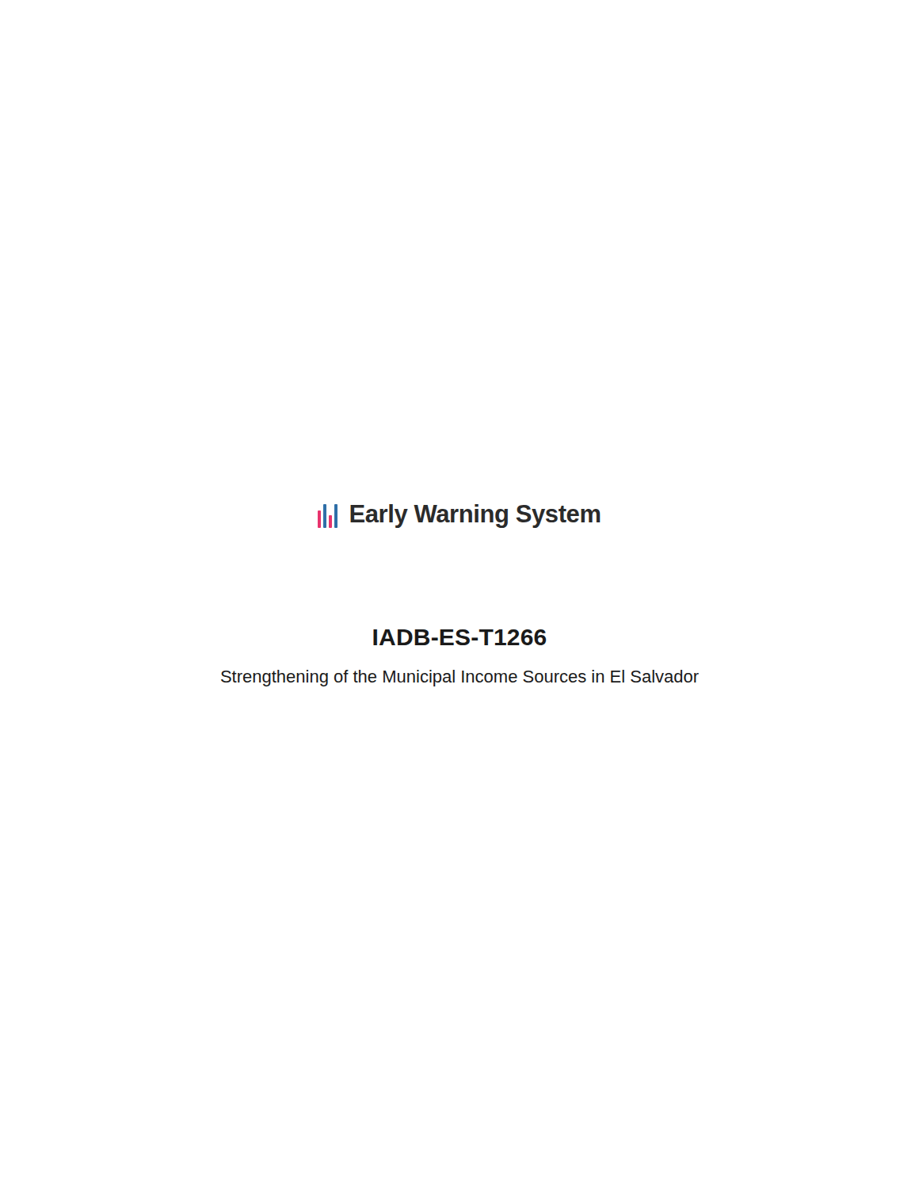Early Warning System
IADB-ES-T1266
Strengthening of the Municipal Income Sources in El Salvador